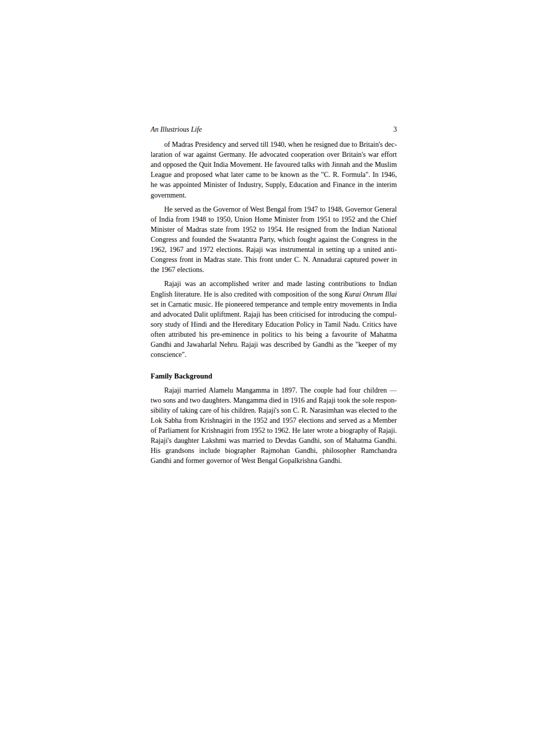An Illustrious Life 3
of Madras Presidency and served till 1940, when he resigned due to Britain's declaration of war against Germany. He advocated cooperation over Britain's war effort and opposed the Quit India Movement. He favoured talks with Jinnah and the Muslim League and proposed what later came to be known as the "C. R. Formula". In 1946, he was appointed Minister of Industry, Supply, Education and Finance in the interim government.
He served as the Governor of West Bengal from 1947 to 1948, Governor General of India from 1948 to 1950, Union Home Minister from 1951 to 1952 and the Chief Minister of Madras state from 1952 to 1954. He resigned from the Indian National Congress and founded the Swatantra Party, which fought against the Congress in the 1962, 1967 and 1972 elections. Rajaji was instrumental in setting up a united anti-Congress front in Madras state. This front under C. N. Annadurai captured power in the 1967 elections.
Rajaji was an accomplished writer and made lasting contributions to Indian English literature. He is also credited with composition of the song Kurai Onrum Illai set in Carnatic music. He pioneered temperance and temple entry movements in India and advocated Dalit upliftment. Rajaji has been criticised for introducing the compulsory study of Hindi and the Hereditary Education Policy in Tamil Nadu. Critics have often attributed his pre-eminence in politics to his being a favourite of Mahatma Gandhi and Jawaharlal Nehru. Rajaji was described by Gandhi as the "keeper of my conscience".
Family Background
Rajaji married Alamelu Mangamma in 1897. The couple had four children — two sons and two daughters. Mangamma died in 1916 and Rajaji took the sole responsibility of taking care of his children. Rajaji's son C. R. Narasimhan was elected to the Lok Sabha from Krishnagiri in the 1952 and 1957 elections and served as a Member of Parliament for Krishnagiri from 1952 to 1962. He later wrote a biography of Rajaji. Rajaji's daughter Lakshmi was married to Devdas Gandhi, son of Mahatma Gandhi. His grandsons include biographer Rajmohan Gandhi, philosopher Ramchandra Gandhi and former governor of West Bengal Gopalkrishna Gandhi.